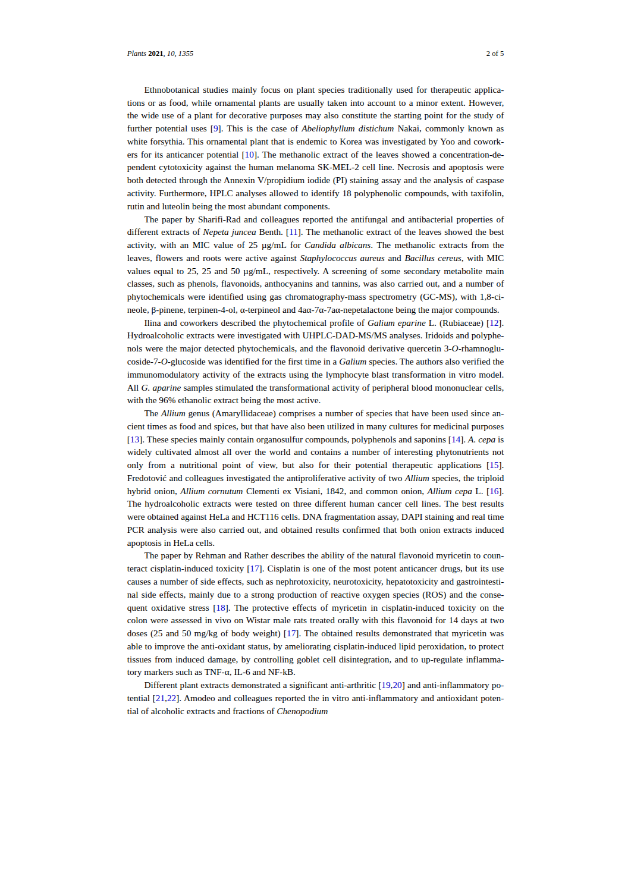Plants 2021, 10, 1355
2 of 5
Ethnobotanical studies mainly focus on plant species traditionally used for therapeutic applications or as food, while ornamental plants are usually taken into account to a minor extent. However, the wide use of a plant for decorative purposes may also constitute the starting point for the study of further potential uses [9]. This is the case of Abeliophyllum distichum Nakai, commonly known as white forsythia. This ornamental plant that is endemic to Korea was investigated by Yoo and coworkers for its anticancer potential [10]. The methanolic extract of the leaves showed a concentration-dependent cytotoxicity against the human melanoma SK-MEL-2 cell line. Necrosis and apoptosis were both detected through the Annexin V/propidium iodide (PI) staining assay and the analysis of caspase activity. Furthermore, HPLC analyses allowed to identify 18 polyphenolic compounds, with taxifolin, rutin and luteolin being the most abundant components.
The paper by Sharifi-Rad and colleagues reported the antifungal and antibacterial properties of different extracts of Nepeta juncea Benth. [11]. The methanolic extract of the leaves showed the best activity, with an MIC value of 25 µg/mL for Candida albicans. The methanolic extracts from the leaves, flowers and roots were active against Staphylococcus aureus and Bacillus cereus, with MIC values equal to 25, 25 and 50 µg/mL, respectively. A screening of some secondary metabolite main classes, such as phenols, flavonoids, anthocyanins and tannins, was also carried out, and a number of phytochemicals were identified using gas chromatography-mass spectrometry (GC-MS), with 1,8-cineole, β-pinene, terpinen-4-ol, α-terpineol and 4aα-7α-7aα-nepetalactone being the major compounds.
Ilina and coworkers described the phytochemical profile of Galium eparine L. (Rubiaceae) [12]. Hydroalcoholic extracts were investigated with UHPLC-DAD-MS/MS analyses. Iridoids and polyphenols were the major detected phytochemicals, and the flavonoid derivative quercetin 3-O-rhamnoglucoside-7-O-glucoside was identified for the first time in a Galium species. The authors also verified the immunomodulatory activity of the extracts using the lymphocyte blast transformation in vitro model. All G. aparine samples stimulated the transformational activity of peripheral blood mononuclear cells, with the 96% ethanolic extract being the most active.
The Allium genus (Amaryllidaceae) comprises a number of species that have been used since ancient times as food and spices, but that have also been utilized in many cultures for medicinal purposes [13]. These species mainly contain organosulfur compounds, polyphenols and saponins [14]. A. cepa is widely cultivated almost all over the world and contains a number of interesting phytonutrients not only from a nutritional point of view, but also for their potential therapeutic applications [15]. Fredotović and colleagues investigated the antiproliferative activity of two Allium species, the triploid hybrid onion, Allium cornutum Clementi ex Visiani, 1842, and common onion, Allium cepa L. [16]. The hydroalcoholic extracts were tested on three different human cancer cell lines. The best results were obtained against HeLa and HCT116 cells. DNA fragmentation assay, DAPI staining and real time PCR analysis were also carried out, and obtained results confirmed that both onion extracts induced apoptosis in HeLa cells.
The paper by Rehman and Rather describes the ability of the natural flavonoid myricetin to counteract cisplatin-induced toxicity [17]. Cisplatin is one of the most potent anticancer drugs, but its use causes a number of side effects, such as nephrotoxicity, neurotoxicity, hepatotoxicity and gastrointestinal side effects, mainly due to a strong production of reactive oxygen species (ROS) and the consequent oxidative stress [18]. The protective effects of myricetin in cisplatin-induced toxicity on the colon were assessed in vivo on Wistar male rats treated orally with this flavonoid for 14 days at two doses (25 and 50 mg/kg of body weight) [17]. The obtained results demonstrated that myricetin was able to improve the anti-oxidant status, by ameliorating cisplatin-induced lipid peroxidation, to protect tissues from induced damage, by controlling goblet cell disintegration, and to up-regulate inflammatory markers such as TNF-α, IL-6 and NF-kB.
Different plant extracts demonstrated a significant anti-arthritic [19,20] and anti-inflammatory potential [21,22]. Amodeo and colleagues reported the in vitro anti-inflammatory and antioxidant potential of alcoholic extracts and fractions of Chenopodium